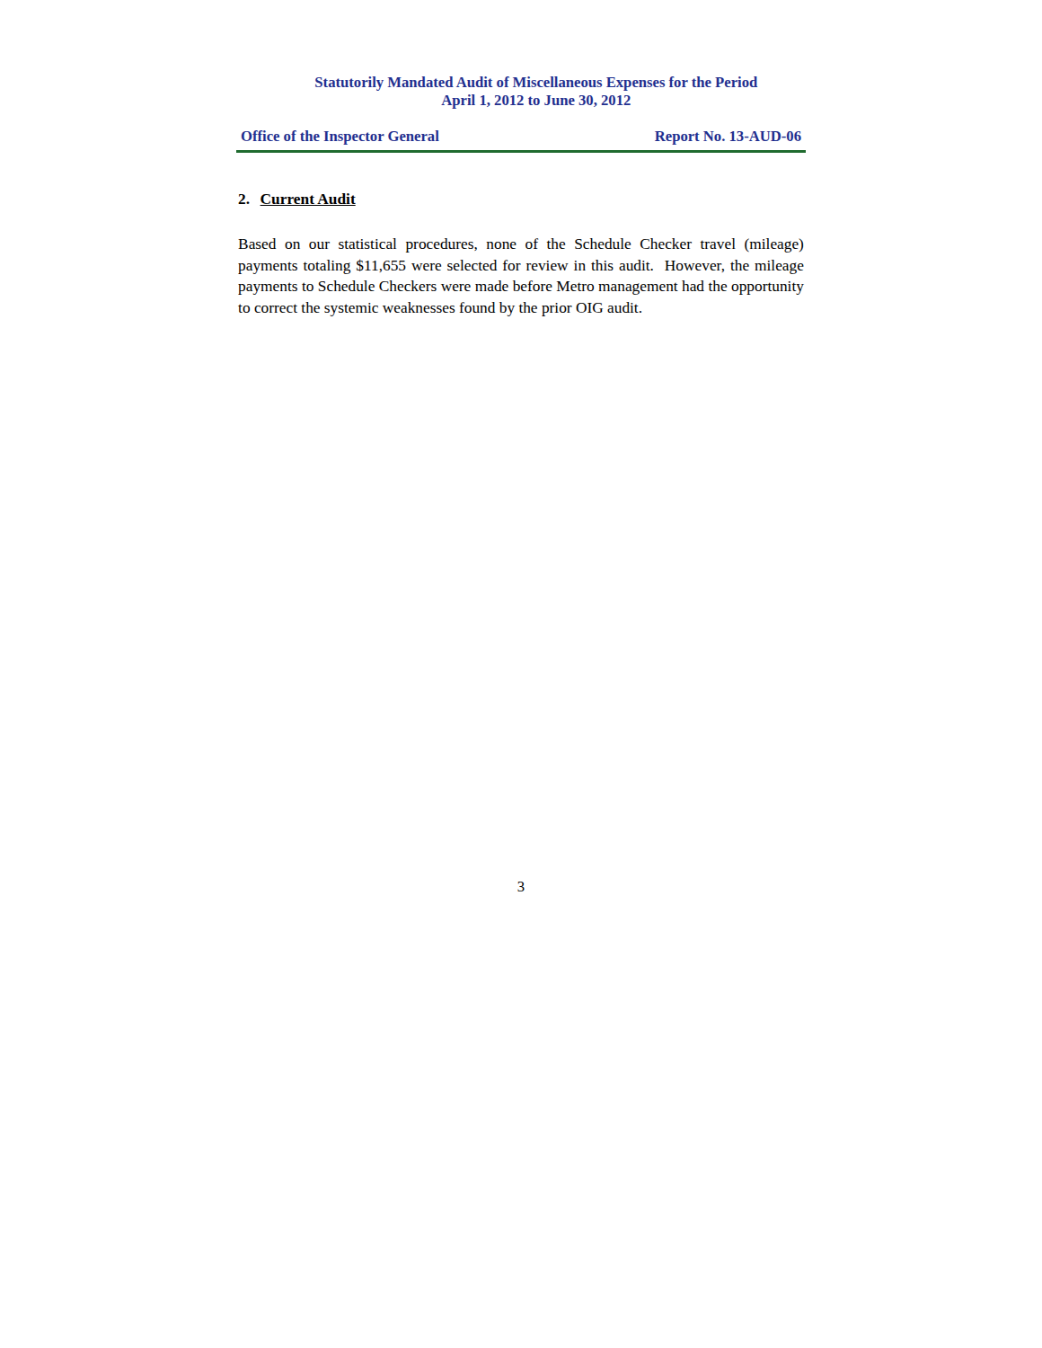Statutorily Mandated Audit of Miscellaneous Expenses for the Period
April 1, 2012 to June 30, 2012
Office of the Inspector General Report No. 13-AUD-06
2. Current Audit
Based on our statistical procedures, none of the Schedule Checker travel (mileage) payments totaling $11,655 were selected for review in this audit. However, the mileage payments to Schedule Checkers were made before Metro management had the opportunity to correct the systemic weaknesses found by the prior OIG audit.
3